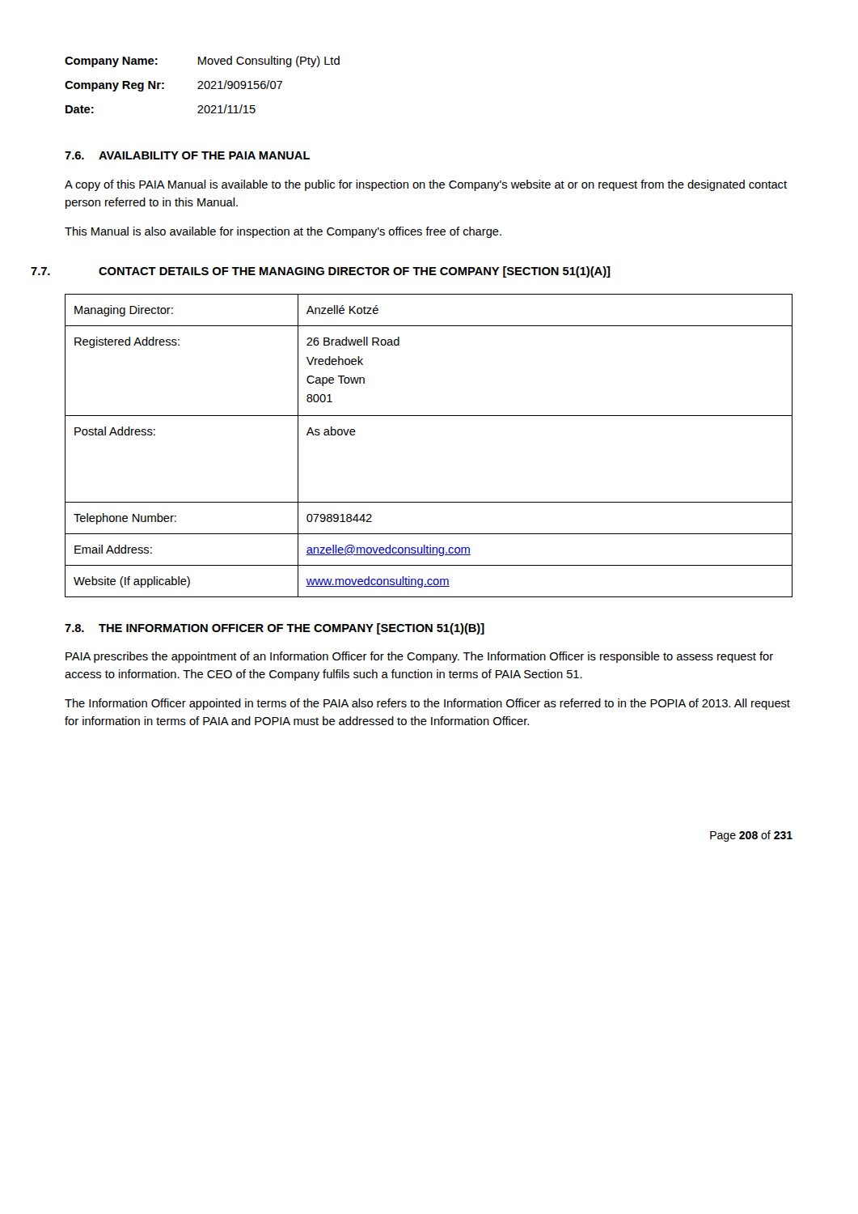| Company Name: | Moved Consulting (Pty) Ltd |
| Company Reg Nr: | 2021/909156/07 |
| Date: | 2021/11/15 |
7.6. AVAILABILITY OF THE PAIA MANUAL
A copy of this PAIA Manual is available to the public for inspection on the Company's website at or on request from the designated contact person referred to in this Manual.
This Manual is also available for inspection at the Company's offices free of charge.
7.7. CONTACT DETAILS OF THE MANAGING DIRECTOR OF THE COMPANY [SECTION 51(1)(A)]
| Managing Director: | Anzellé Kotzé |
| Registered Address: | 26 Bradwell Road Vredehoek Cape Town 8001 |
| Postal Address: | As above |
| Telephone Number: | 0798918442 |
| Email Address: | anzelle@movedconsulting.com |
| Website (If applicable) | www.movedconsulting.com |
7.8. THE INFORMATION OFFICER OF THE COMPANY [SECTION 51(1)(B)]
PAIA prescribes the appointment of an Information Officer for the Company. The Information Officer is responsible to assess request for access to information. The CEO of the Company fulfils such a function in terms of PAIA Section 51.
The Information Officer appointed in terms of the PAIA also refers to the Information Officer as referred to in the POPIA of 2013. All request for information in terms of PAIA and POPIA must be addressed to the Information Officer.
Page 208 of 231